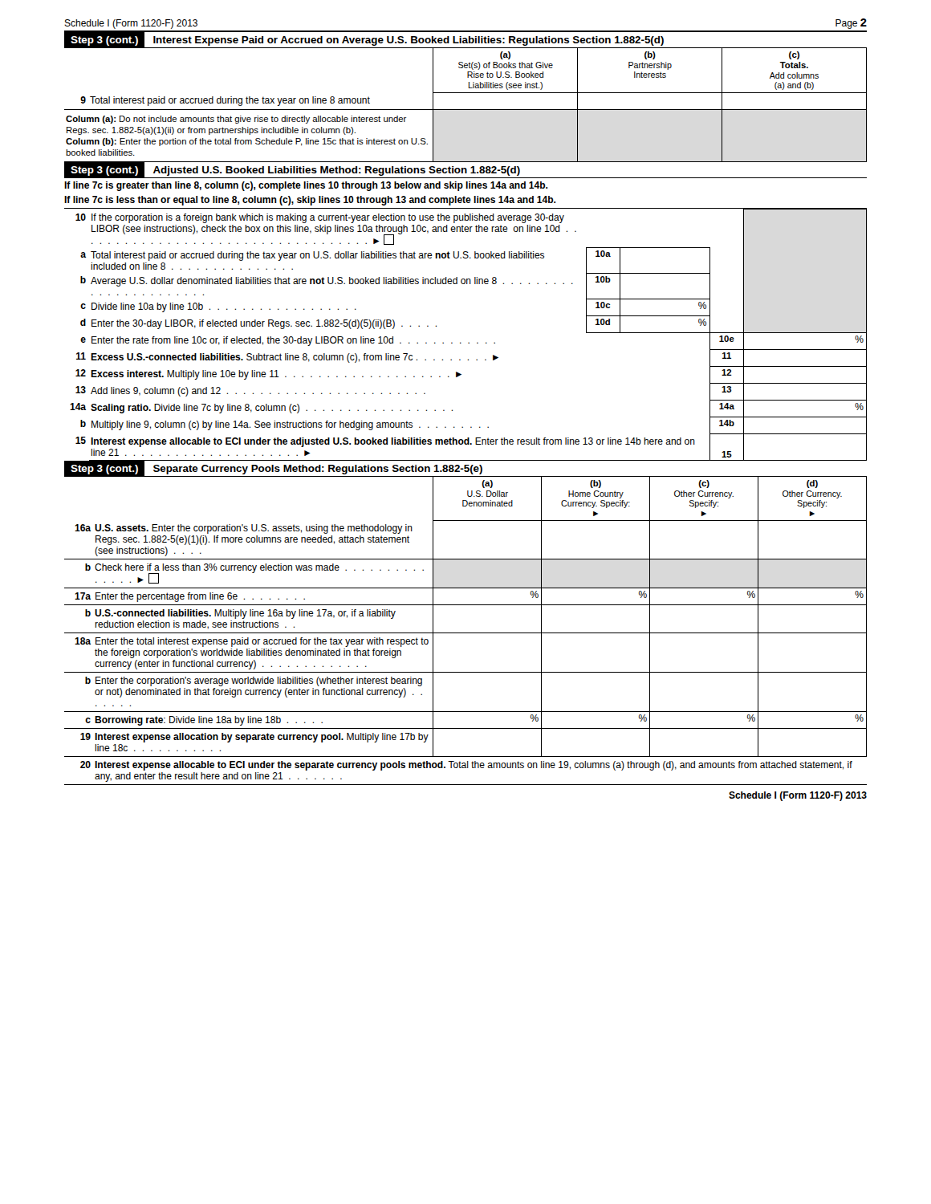Schedule I (Form 1120-F) 2013
Page 2
Step 3 (cont.)
Interest Expense Paid or Accrued on Average U.S. Booked Liabilities: Regulations Section 1.882-5(d)
| | (a) Set(s) of Books that Give Rise to U.S. Booked Liabilities (see inst.) | (b) Partnership Interests | (c) Totals. Add columns (a) and (b) |
| / 9 / Total interest paid or accrued during the tax year on line 8 amount / | | | |
| Column (a): Do not include amounts that give rise to directly allocable interest under Regs. sec. 1.882-5(a)(1)(ii) or from partnerships includible in column (b). Column (b): Enter the portion of the total from Schedule P, line 15c that is interest on U.S. booked liabilities. | | | |
Step 3 (cont.)
Adjusted U.S. Booked Liabilities Method: Regulations Section 1.882-5(d)
If line 7c is greater than line 8, column (c), complete lines 10 through 13 below and skip lines 14a and 14b.
If line 7c is less than or equal to line 8, column (c), skip lines 10 through 13 and complete lines 14a and 14b.
| 10 | If the corporation is a foreign bank which is making a current-year election to use the published average 30-day LIBOR (see instructions), check the box on this line, skip lines 10a through 10c, and enter the rate on line 10d . . . . . . . . . . . . . . . . . . . . . . . . . . . . . . . . . . . ► | | | | |
| a | Total interest paid or accrued during the tax year on U.S. dollar liabilities that are not U.S. booked liabilities included on line 8 . . . . . . . . . . . . . . . | 10a | | | |
| b | Average U.S. dollar denominated liabilities that are not U.S. booked liabilities included on line 8 . . . . . . . . . . . . . . . . . . . . . . . | 10b | | | |
| c | Divide line 10a by line 10b . . . . . . . . . . . . . . . . . . | 10c | % | | |
| d | Enter the 30-day LIBOR, if elected under Regs. sec. 1.882-5(d)(5)(ii)(B) . . . . . | 10d | % | | |
| e | Enter the rate from line 10c or, if elected, the 30-day LIBOR on line 10d . . . . . . . . . . . . | 10e | % |
| 11 | Excess U.S.-connected liabilities. Subtract line 8, column (c), from line 7c . . . . . . . . . ► | 11 | |
| 12 | Excess interest. Multiply line 10e by line 11 . . . . . . . . . . . . . . . . . . . . ► | 12 | |
| 13 | Add lines 9, column (c) and 12 . . . . . . . . . . . . . . . . . . . . . . . . | 13 | |
| 14a | Scaling ratio. Divide line 7c by line 8, column (c) . . . . . . . . . . . . . . . . . . | 14a | % |
| b | Multiply line 9, column (c) by line 14a. See instructions for hedging amounts . . . . . . . . . | 14b | |
| 15 | Interest expense allocable to ECI under the adjusted U.S. booked liabilities method. Enter the result from line 13 or line 14b here and on line 21 . . . . . . . . . . . . . . . . . . . . . ► | 15 | |
Step 3 (cont.)
Separate Currency Pools Method: Regulations Section 1.882-5(e)
| | (a) U.S. Dollar Denominated | (b) Home Country Currency. Specify: ► | (c) Other Currency. Specify: ► | (d) Other Currency. Specify: ► |
| / 16a / U.S. assets. Enter the corporation's U.S. assets, using the methodology in Regs. sec. 1.882-5(e)(1)(i). If more columns are needed, attach statement (see instructions) . . . . / | | | | |
| / b / Check here if a less than 3% currency election was made . . . . . . . . . . . . . . . ► / | | | | |
| / 17a / Enter the percentage from line 6e . . . . . . . . / | % | % | % | % |
| / b / U.S.-connected liabilities. Multiply line 16a by line 17a, or, if a liability reduction election is made, see instructions . . / | | | | |
| / 18a / Enter the total interest expense paid or accrued for the tax year with respect to the foreign corporation's worldwide liabilities denominated in that foreign currency (enter in functional currency) . . . . . . . . . . . . . / | | | | |
| / b / Enter the corporation's average worldwide liabilities (whether interest bearing or not) denominated in that foreign currency (enter in functional currency) . . . . . . . / | | | | |
| / c / Borrowing rate : Divide line 18a by line 18b . . . . . / | % | % | % | % |
| / 19 / Interest expense allocation by separate currency pool. Multiply line 17b by line 18c . . . . . . . . . . . / | | | | |
| / 20 / Interest expense allocable to ECI under the separate currency pools method. Total the amounts on line 19, columns (a) through (d), and amounts from attached statement, if any, and enter the result here and on line 21 . . . . . . . / |
Schedule I (Form 1120-F) 2013